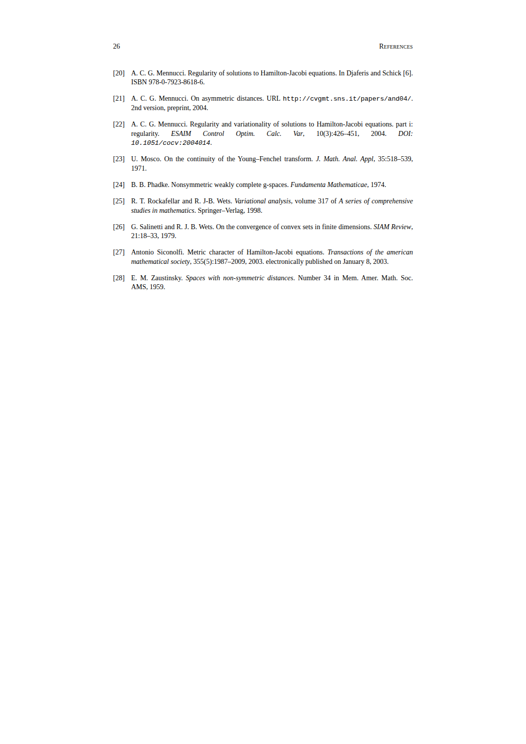26 References
[20] A. C. G. Mennucci. Regularity of solutions to Hamilton-Jacobi equations. In Djaferis and Schick [6]. ISBN 978-0-7923-8618-6.
[21] A. C. G. Mennucci. On asymmetric distances. URL http://cvgmt.sns.it/papers/and04/. 2nd version, preprint, 2004.
[22] A. C. G. Mennucci. Regularity and variationality of solutions to Hamilton-Jacobi equations. part i: regularity. ESAIM Control Optim. Calc. Var, 10(3):426–451, 2004. DOI: 10.1051/cocv:2004014.
[23] U. Mosco. On the continuity of the Young–Fenchel transform. J. Math. Anal. Appl, 35:518–539, 1971.
[24] B. B. Phadke. Nonsymmetric weakly complete g-spaces. Fundamenta Mathematicae, 1974.
[25] R. T. Rockafellar and R. J-B. Wets. Variational analysis, volume 317 of A series of comprehensive studies in mathematics. Springer–Verlag, 1998.
[26] G. Salinetti and R. J. B. Wets. On the convergence of convex sets in finite dimensions. SIAM Review, 21:18–33, 1979.
[27] Antonio Siconolfi. Metric character of Hamilton-Jacobi equations. Transactions of the american mathematical society, 355(5):1987–2009, 2003. electronically published on January 8, 2003.
[28] E. M. Zaustinsky. Spaces with non-symmetric distances. Number 34 in Mem. Amer. Math. Soc. AMS, 1959.